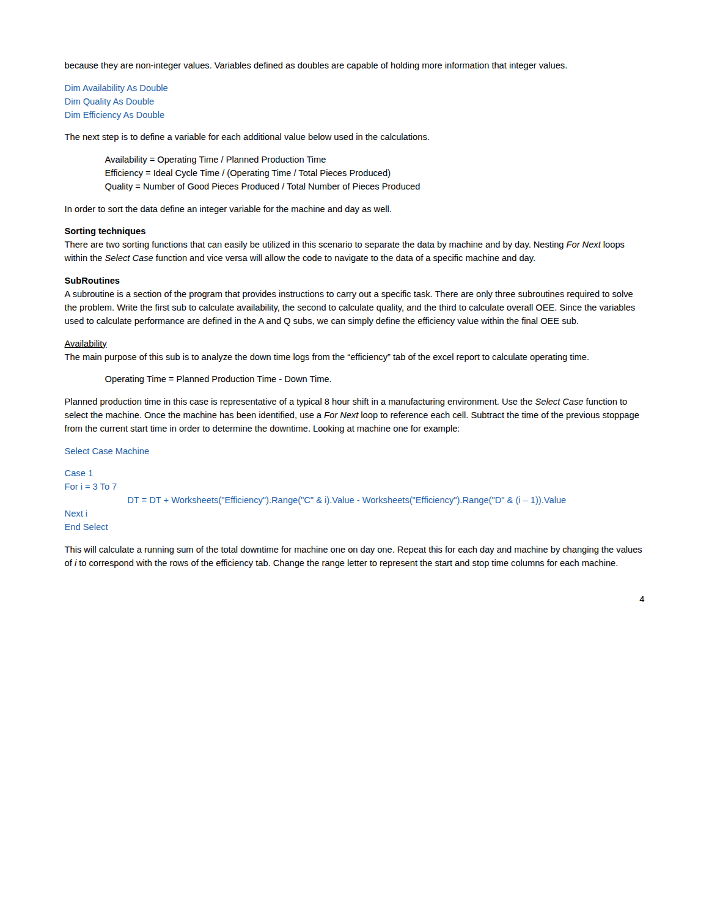because they are non-integer values. Variables defined as doubles are capable of holding more information that integer values.
Dim Availability As Double
Dim Quality As Double
Dim Efficiency As Double
The next step is to define a variable for each additional value below used in the calculations.
Availability = Operating Time / Planned Production Time
Efficiency = Ideal Cycle Time / (Operating Time / Total Pieces Produced)
Quality = Number of Good Pieces Produced / Total Number of Pieces Produced
In order to sort the data define an integer variable for the machine and day as well.
Sorting techniques
There are two sorting functions that can easily be utilized in this scenario to separate the data by machine and by day. Nesting For Next loops within the Select Case function and vice versa will allow the code to navigate to the data of a specific machine and day.
SubRoutines
A subroutine is a section of the program that provides instructions to carry out a specific task. There are only three subroutines required to solve the problem. Write the first sub to calculate availability, the second to calculate quality, and the third to calculate overall OEE. Since the variables used to calculate performance are defined in the A and Q subs, we can simply define the efficiency value within the final OEE sub.
Availability
The main purpose of this sub is to analyze the down time logs from the “efficiency” tab of the excel report to calculate operating time.
Operating Time = Planned Production Time - Down Time.
Planned production time in this case is representative of a typical 8 hour shift in a manufacturing environment. Use the Select Case function to select the machine. Once the machine has been identified, use a For Next loop to reference each cell. Subtract the time of the previous stoppage from the current start time in order to determine the downtime. Looking at machine one for example:
Select Case Machine
Case 1
For i = 3 To 7
DT = DT + Worksheets("Efficiency").Range("C" & i).Value - Worksheets("Efficiency").Range("D" & (i – 1)).Value
Next i
End Select
This will calculate a running sum of the total downtime for machine one on day one. Repeat this for each day and machine by changing the values of i to correspond with the rows of the efficiency tab. Change the range letter to represent the start and stop time columns for each machine.
4